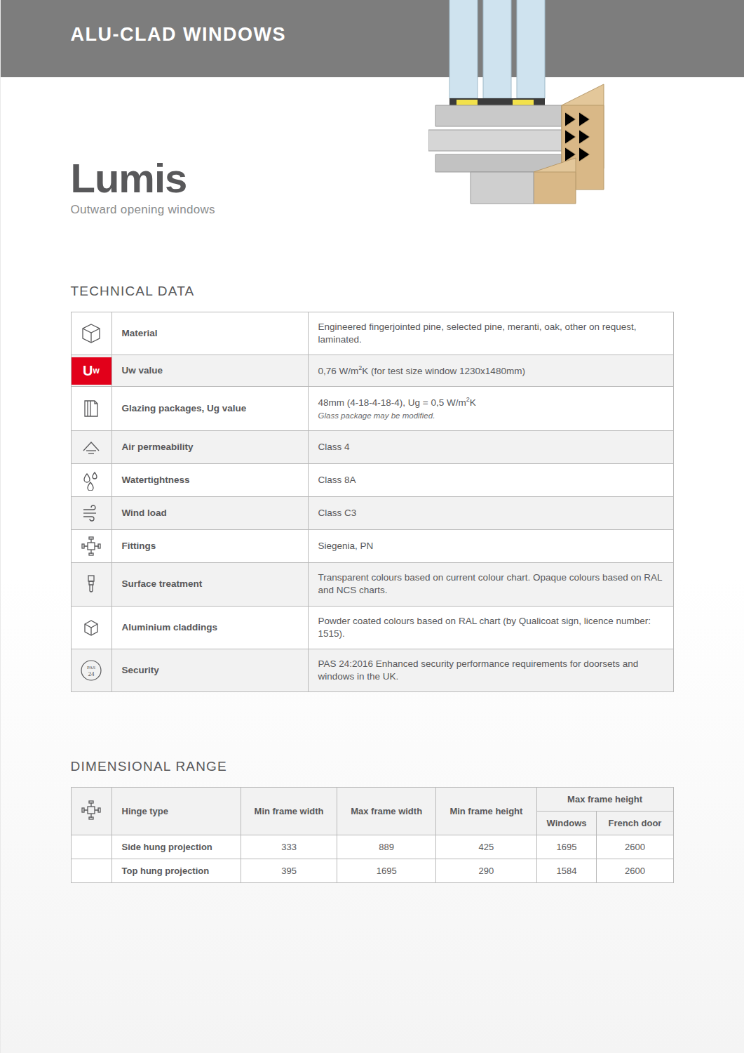ALU-CLAD WINDOWS
Lumis
Outward opening windows
TECHNICAL DATA
| | Material | Engineered fingerjointed pine, selected pine, meranti, oak, other on request, laminated. |
| U w | Uw value | 0,76 W/m 2 K (for test size window 1230x1480mm) |
| | Glazing packages, Ug value | 48mm (4-18-4-18-4), Ug = 0,5 W/m 2 K Glass package may be modified. |
| | Air permeability | Class 4 |
| | Watertightness | Class 8A |
| | Wind load | Class C3 |
| | Fittings | Siegenia, PN |
| | Surface treatment | Transparent colours based on current colour chart. Opaque colours based on RAL and NCS charts. |
| | Aluminium claddings | Powder coated colours based on RAL chart (by Qualicoat sign, licence number: 1515). |
| PAS 24 | Security | PAS 24:2016 Enhanced security performance requirements for doorsets and windows in the UK. |
DIMENSIONAL RANGE
| | Hinge type | Min frame width | Max frame width | Min frame height | Max frame height |
| --- | --- | --- | --- | --- | --- |
| Windows | French door |
| | Side hung projection | 333 | 889 | 425 | 1695 | 2600 |
| | Top hung projection | 395 | 1695 | 290 | 1584 | 2600 |